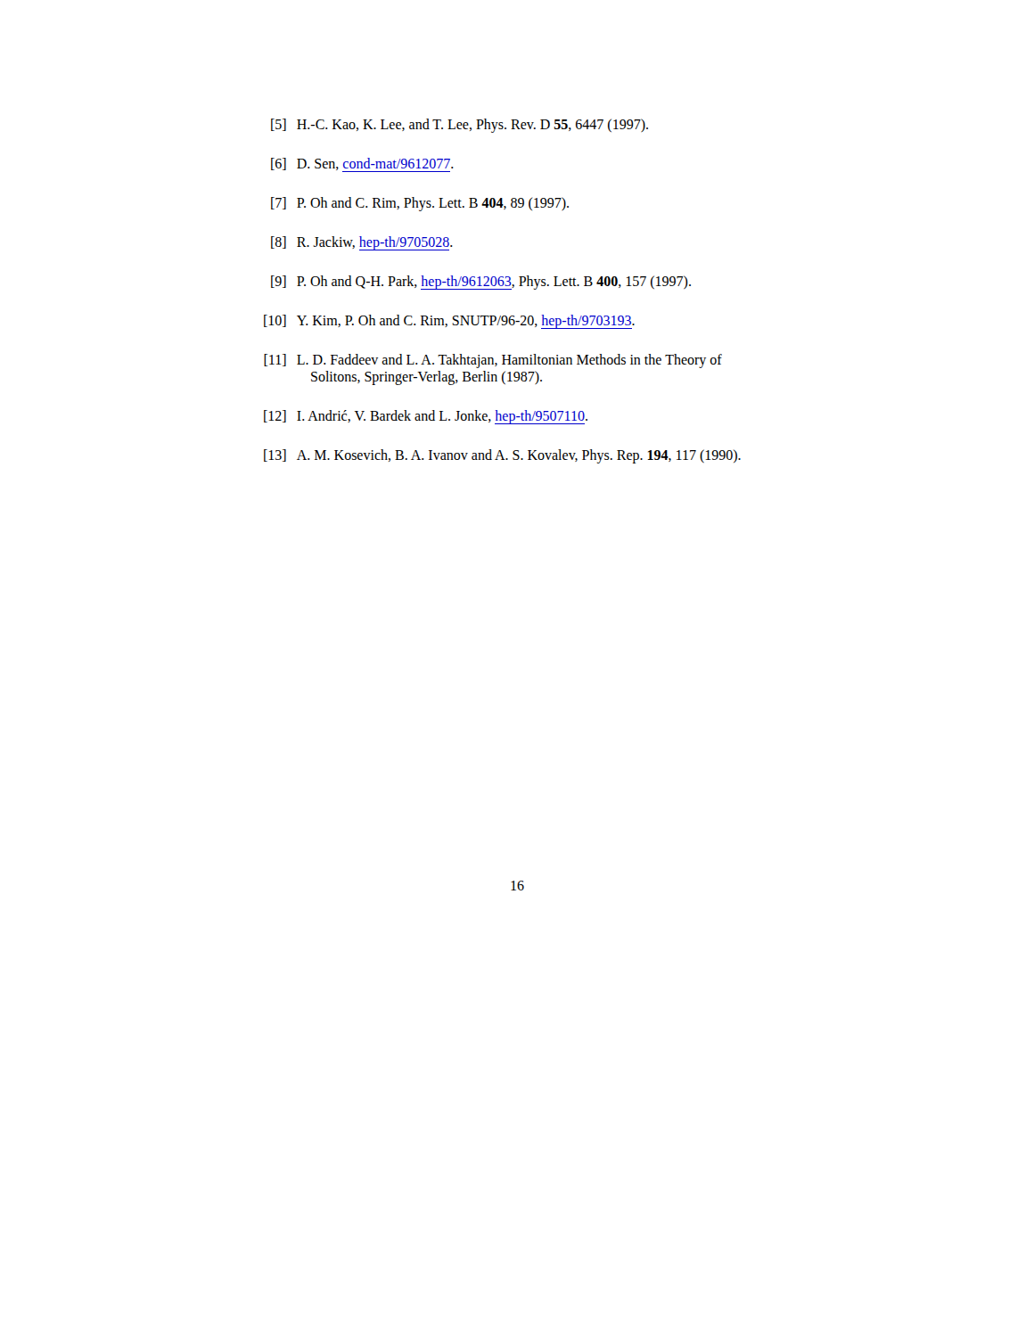[5] H.-C. Kao, K. Lee, and T. Lee, Phys. Rev. D 55, 6447 (1997).
[6] D. Sen, cond-mat/9612077.
[7] P. Oh and C. Rim, Phys. Lett. B 404, 89 (1997).
[8] R. Jackiw, hep-th/9705028.
[9] P. Oh and Q-H. Park, hep-th/9612063, Phys. Lett. B 400, 157 (1997).
[10] Y. Kim, P. Oh and C. Rim, SNUTP/96-20, hep-th/9703193.
[11] L. D. Faddeev and L. A. Takhtajan, Hamiltonian Methods in the Theory of Solitons, Springer-Verlag, Berlin (1987).
[12] I. Andrić, V. Bardek and L. Jonke, hep-th/9507110.
[13] A. M. Kosevich, B. A. Ivanov and A. S. Kovalev, Phys. Rep. 194, 117 (1990).
16